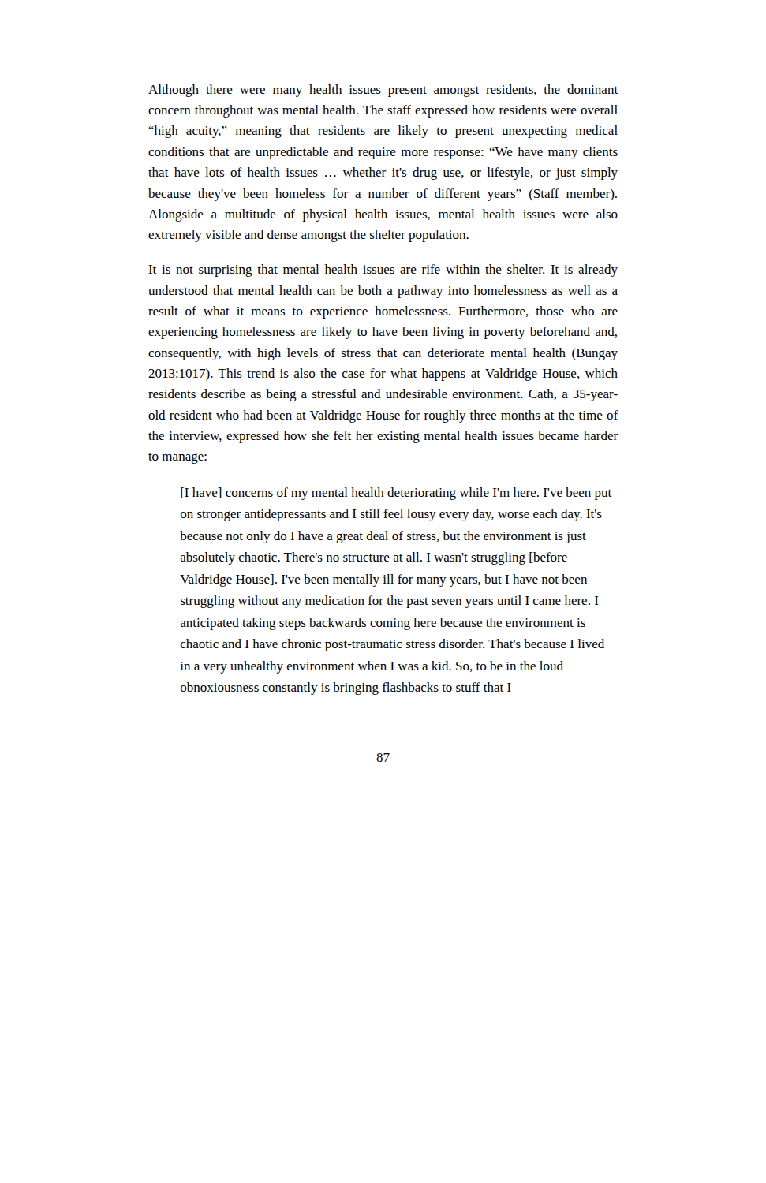Although there were many health issues present amongst residents, the dominant concern throughout was mental health. The staff expressed how residents were overall “high acuity,” meaning that residents are likely to present unexpecting medical conditions that are unpredictable and require more response: “We have many clients that have lots of health issues … whether it's drug use, or lifestyle, or just simply because they've been homeless for a number of different years” (Staff member). Alongside a multitude of physical health issues, mental health issues were also extremely visible and dense amongst the shelter population.
It is not surprising that mental health issues are rife within the shelter. It is already understood that mental health can be both a pathway into homelessness as well as a result of what it means to experience homelessness. Furthermore, those who are experiencing homelessness are likely to have been living in poverty beforehand and, consequently, with high levels of stress that can deteriorate mental health (Bungay 2013:1017). This trend is also the case for what happens at Valdridge House, which residents describe as being a stressful and undesirable environment. Cath, a 35-year-old resident who had been at Valdridge House for roughly three months at the time of the interview, expressed how she felt her existing mental health issues became harder to manage:
[I have] concerns of my mental health deteriorating while I'm here. I've been put on stronger antidepressants and I still feel lousy every day, worse each day. It's because not only do I have a great deal of stress, but the environment is just absolutely chaotic. There's no structure at all. I wasn't struggling [before Valdridge House]. I've been mentally ill for many years, but I have not been struggling without any medication for the past seven years until I came here. I anticipated taking steps backwards coming here because the environment is chaotic and I have chronic post-traumatic stress disorder. That's because I lived in a very unhealthy environment when I was a kid. So, to be in the loud obnoxiousness constantly is bringing flashbacks to stuff that I
87